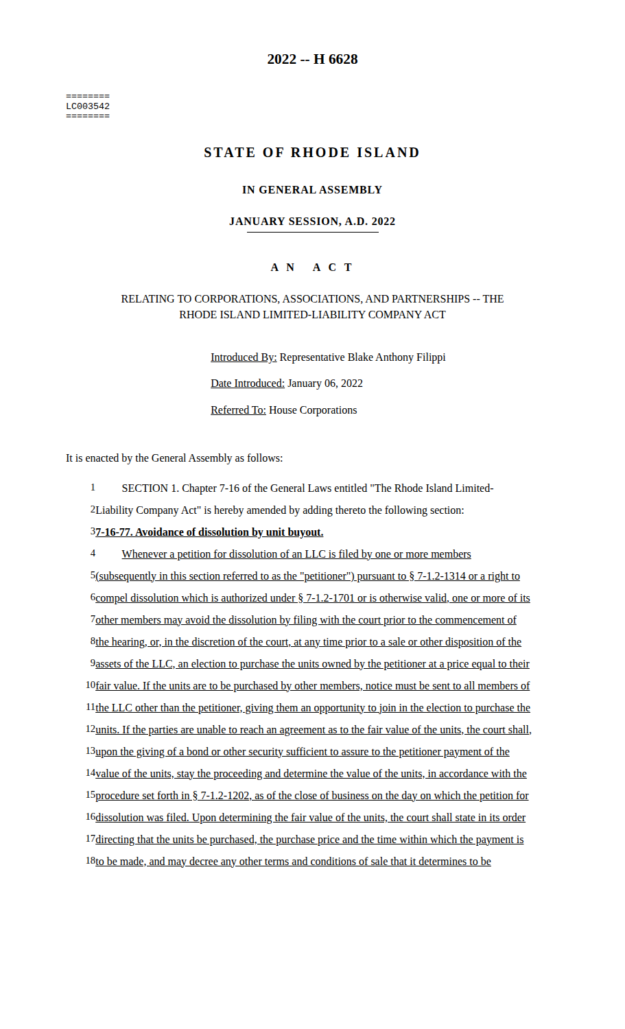2022 -- H 6628
========
LC003542
========
STATE OF RHODE ISLAND
IN GENERAL ASSEMBLY
JANUARY SESSION, A.D. 2022
A N A C T
RELATING TO CORPORATIONS, ASSOCIATIONS, AND PARTNERSHIPS -- THE RHODE ISLAND LIMITED-LIABILITY COMPANY ACT
Introduced By: Representative Blake Anthony Filippi
Date Introduced: January 06, 2022
Referred To: House Corporations
It is enacted by the General Assembly as follows:
| 1 | SECTION 1. Chapter 7-16 of the General Laws entitled "The Rhode Island Limited- |
| 2 | Liability Company Act" is hereby amended by adding thereto the following section: |
| 3 | 7-16-77. Avoidance of dissolution by unit buyout. |
| 4 | Whenever a petition for dissolution of an LLC is filed by one or more members |
| 5 | (subsequently in this section referred to as the "petitioner") pursuant to § 7-1.2-1314 or a right to |
| 6 | compel dissolution which is authorized under § 7-1.2-1701 or is otherwise valid, one or more of its |
| 7 | other members may avoid the dissolution by filing with the court prior to the commencement of |
| 8 | the hearing, or, in the discretion of the court, at any time prior to a sale or other disposition of the |
| 9 | assets of the LLC, an election to purchase the units owned by the petitioner at a price equal to their |
| 10 | fair value. If the units are to be purchased by other members, notice must be sent to all members of |
| 11 | the LLC other than the petitioner, giving them an opportunity to join in the election to purchase the |
| 12 | units. If the parties are unable to reach an agreement as to the fair value of the units, the court shall, |
| 13 | upon the giving of a bond or other security sufficient to assure to the petitioner payment of the |
| 14 | value of the units, stay the proceeding and determine the value of the units, in accordance with the |
| 15 | procedure set forth in § 7-1.2-1202, as of the close of business on the day on which the petition for |
| 16 | dissolution was filed. Upon determining the fair value of the units, the court shall state in its order |
| 17 | directing that the units be purchased, the purchase price and the time within which the payment is |
| 18 | to be made, and may decree any other terms and conditions of sale that it determines to be |